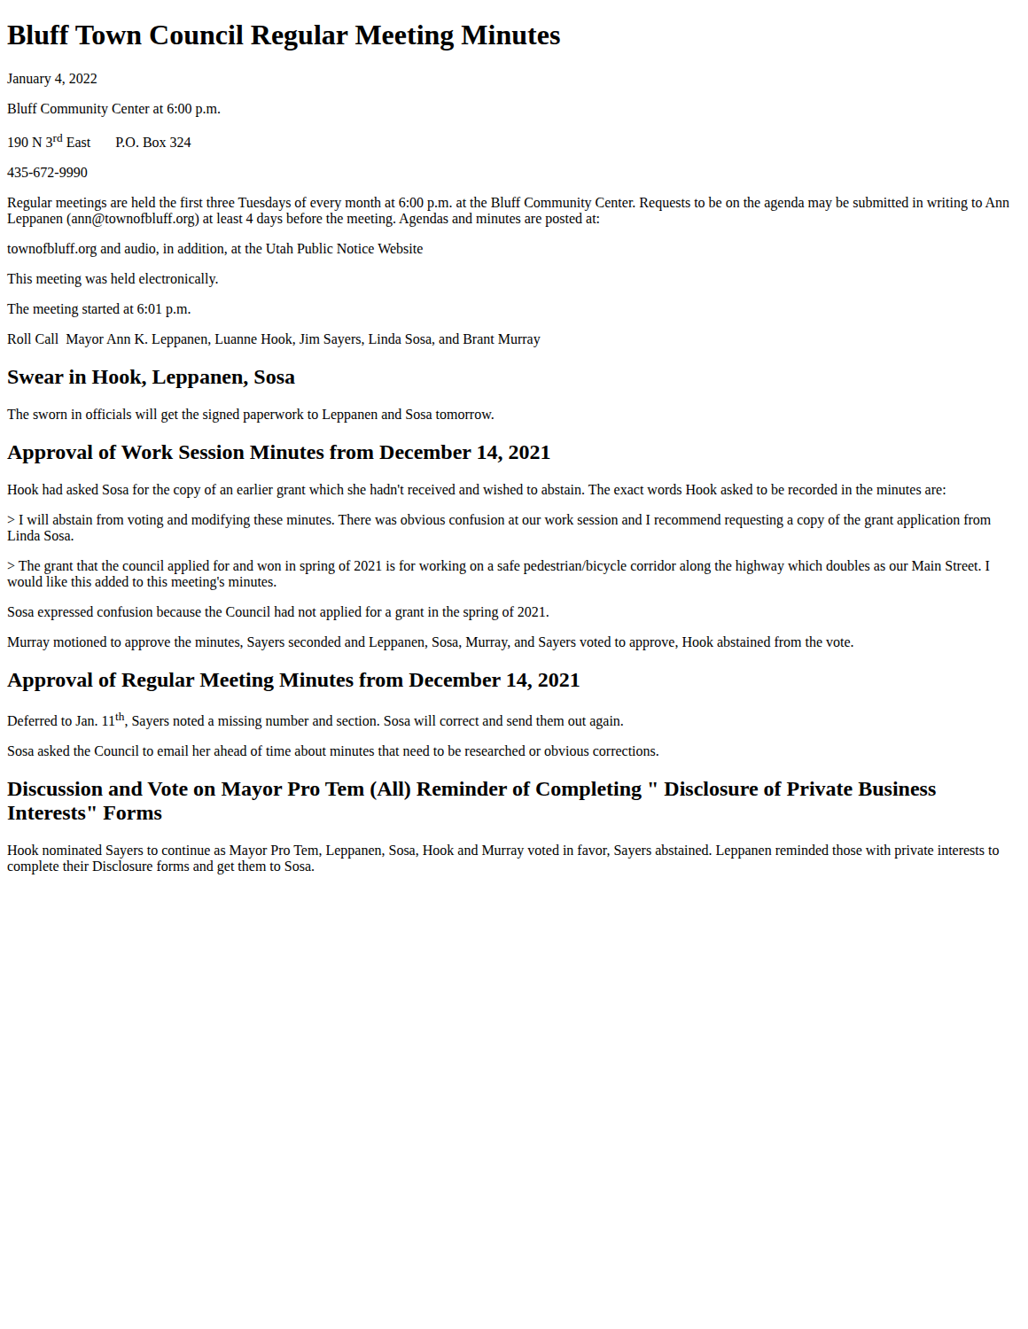Bluff Town Council Regular Meeting Minutes
January 4, 2022
Bluff Community Center at 6:00 p.m.
190 N 3rd East P.O. Box 324
435-672-9990
Regular meetings are held the first three Tuesdays of every month at 6:00 p.m. at the Bluff Community Center. Requests to be on the agenda may be submitted in writing to Ann Leppanen (ann@townofbluff.org) at least 4 days before the meeting. Agendas and minutes are posted at:
townofbluff.org and audio, in addition, at the Utah Public Notice Website
This meeting was held electronically.
The meeting started at 6:01 p.m.
Roll Call Mayor Ann K. Leppanen, Luanne Hook, Jim Sayers, Linda Sosa, and Brant Murray
Swear in Hook, Leppanen, Sosa
The sworn in officials will get the signed paperwork to Leppanen and Sosa tomorrow.
Approval of Work Session Minutes from December 14, 2021
Hook had asked Sosa for the copy of an earlier grant which she hadn't received and wished to abstain. The exact words Hook asked to be recorded in the minutes are:
> I will abstain from voting and modifying these minutes. There was obvious confusion at our work session and I recommend requesting a copy of the grant application from Linda Sosa.
> The grant that the council applied for and won in spring of 2021 is for working on a safe pedestrian/bicycle corridor along the highway which doubles as our Main Street. I would like this added to this meeting's minutes.
Sosa expressed confusion because the Council had not applied for a grant in the spring of 2021.
Murray motioned to approve the minutes, Sayers seconded and Leppanen, Sosa, Murray, and Sayers voted to approve, Hook abstained from the vote.
Approval of Regular Meeting Minutes from December 14, 2021
Deferred to Jan. 11th, Sayers noted a missing number and section. Sosa will correct and send them out again.
Sosa asked the Council to email her ahead of time about minutes that need to be researched or obvious corrections.
Discussion and Vote on Mayor Pro Tem (All) Reminder of Completing " Disclosure of Private Business Interests" Forms
Hook nominated Sayers to continue as Mayor Pro Tem, Leppanen, Sosa, Hook and Murray voted in favor, Sayers abstained. Leppanen reminded those with private interests to complete their Disclosure forms and get them to Sosa.